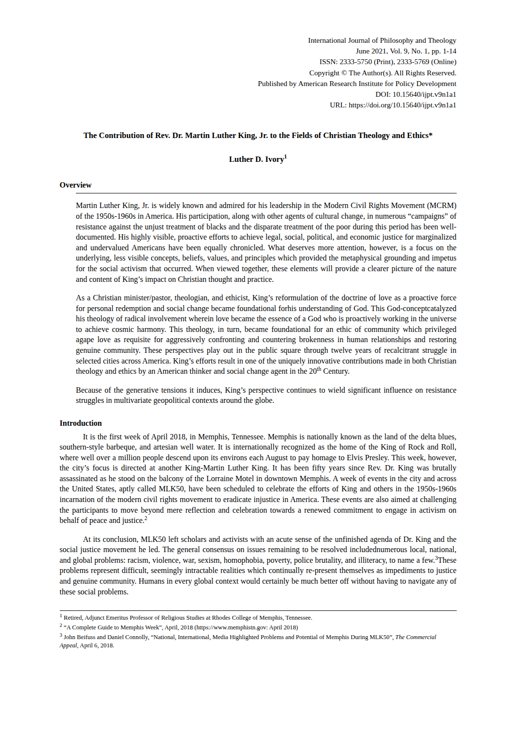International Journal of Philosophy and Theology
June 2021, Vol. 9, No. 1, pp. 1-14
ISSN: 2333-5750 (Print), 2333-5769 (Online)
Copyright © The Author(s). All Rights Reserved.
Published by American Research Institute for Policy Development
DOI: 10.15640/ijpt.v9n1a1
URL: https://doi.org/10.15640/ijpt.v9n1a1
The Contribution of Rev. Dr. Martin Luther King, Jr. to the Fields of Christian Theology and Ethics*
Luther D. Ivory1
Overview
Martin Luther King, Jr. is widely known and admired for his leadership in the Modern Civil Rights Movement (MCRM) of the 1950s-1960s in America. His participation, along with other agents of cultural change, in numerous “campaigns” of resistance against the unjust treatment of blacks and the disparate treatment of the poor during this period has been well-documented. His highly visible, proactive efforts to achieve legal, social, political, and economic justice for marginalized and undervalued Americans have been equally chronicled. What deserves more attention, however, is a focus on the underlying, less visible concepts, beliefs, values, and principles which provided the metaphysical grounding and impetus for the social activism that occurred. When viewed together, these elements will provide a clearer picture of the nature and content of King’s impact on Christian thought and practice.
As a Christian minister/pastor, theologian, and ethicist, King’s reformulation of the doctrine of love as a proactive force for personal redemption and social change became foundational forhis understanding of God. This God-conceptcatalyzed his theology of radical involvement wherein love became the essence of a God who is proactively working in the universe to achieve cosmic harmony. This theology, in turn, became foundational for an ethic of community which privileged agape love as requisite for aggressively confronting and countering brokenness in human relationships and restoring genuine community. These perspectives play out in the public square through twelve years of recalcitrant struggle in selected cities across America. King’s efforts result in one of the uniquely innovative contributions made in both Christian theology and ethics by an American thinker and social change agent in the 20th Century.
Because of the generative tensions it induces, King’s perspective continues to wield significant influence on resistance struggles in multivariate geopolitical contexts around the globe.
Introduction
It is the first week of April 2018, in Memphis, Tennessee. Memphis is nationally known as the land of the delta blues, southern-style barbeque, and artesian well water. It is internationally recognized as the home of the King of Rock and Roll, where well over a million people descend upon its environs each August to pay homage to Elvis Presley. This week, however, the city’s focus is directed at another King-Martin Luther King. It has been fifty years since Rev. Dr. King was brutally assassinated as he stood on the balcony of the Lorraine Motel in downtown Memphis. A week of events in the city and across the United States, aptly called MLK50, have been scheduled to celebrate the efforts of King and others in the 1950s-1960s incarnation of the modern civil rights movement to eradicate injustice in America. These events are also aimed at challenging the participants to move beyond mere reflection and celebration towards a renewed commitment to engage in activism on behalf of peace and justice.2
At its conclusion, MLK50 left scholars and activists with an acute sense of the unfinished agenda of Dr. King and the social justice movement he led. The general consensus on issues remaining to be resolved includednumerous local, national, and global problems: racism, violence, war, sexism, homophobia, poverty, police brutality, and illiteracy, to name a few.3These problems represent difficult, seemingly intractable realities which continually re-present themselves as impediments to justice and genuine community. Humans in every global context would certainly be much better off without having to navigate any of these social problems.
1 Retired, Adjunct Emeritus Professor of Religious Studies at Rhodes College of Memphis, Tennessee.
2 “A Complete Guide to Memphis Week”, April, 2018 (https://www.memphistn.gov: April 2018)
3 John Beifuss and Daniel Connolly, “National, International, Media Highlighted Problems and Potential of Memphis During MLK50”, The Commercial Appeal, April 6, 2018.